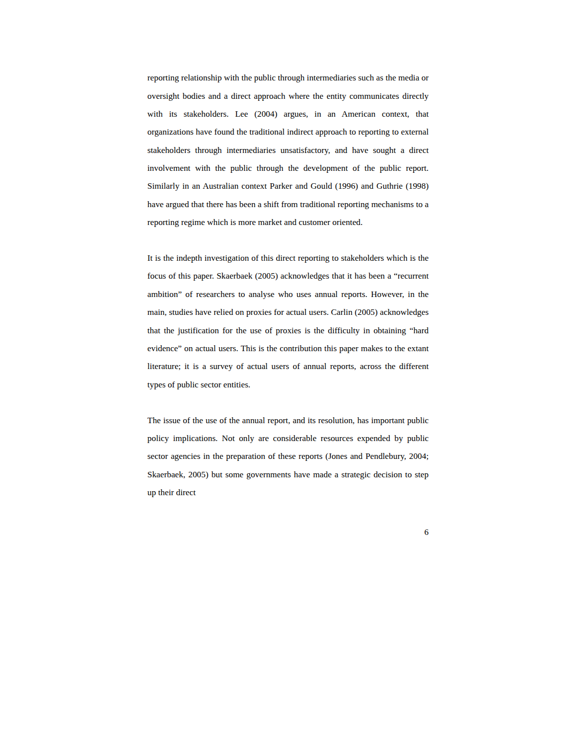reporting relationship with the public through intermediaries such as the media or oversight bodies and a direct approach where the entity communicates directly with its stakeholders. Lee (2004) argues, in an American context, that organizations have found the traditional indirect approach to reporting to external stakeholders through intermediaries unsatisfactory, and have sought a direct involvement with the public through the development of the public report. Similarly in an Australian context Parker and Gould (1996) and Guthrie (1998) have argued that there has been a shift from traditional reporting mechanisms to a reporting regime which is more market and customer oriented.
It is the indepth investigation of this direct reporting to stakeholders which is the focus of this paper. Skaerbaek (2005) acknowledges that it has been a “recurrent ambition” of researchers to analyse who uses annual reports. However, in the main, studies have relied on proxies for actual users. Carlin (2005) acknowledges that the justification for the use of proxies is the difficulty in obtaining “hard evidence” on actual users. This is the contribution this paper makes to the extant literature; it is a survey of actual users of annual reports, across the different types of public sector entities.
The issue of the use of the annual report, and its resolution, has important public policy implications. Not only are considerable resources expended by public sector agencies in the preparation of these reports (Jones and Pendlebury, 2004; Skaerbaek, 2005) but some governments have made a strategic decision to step up their direct
6